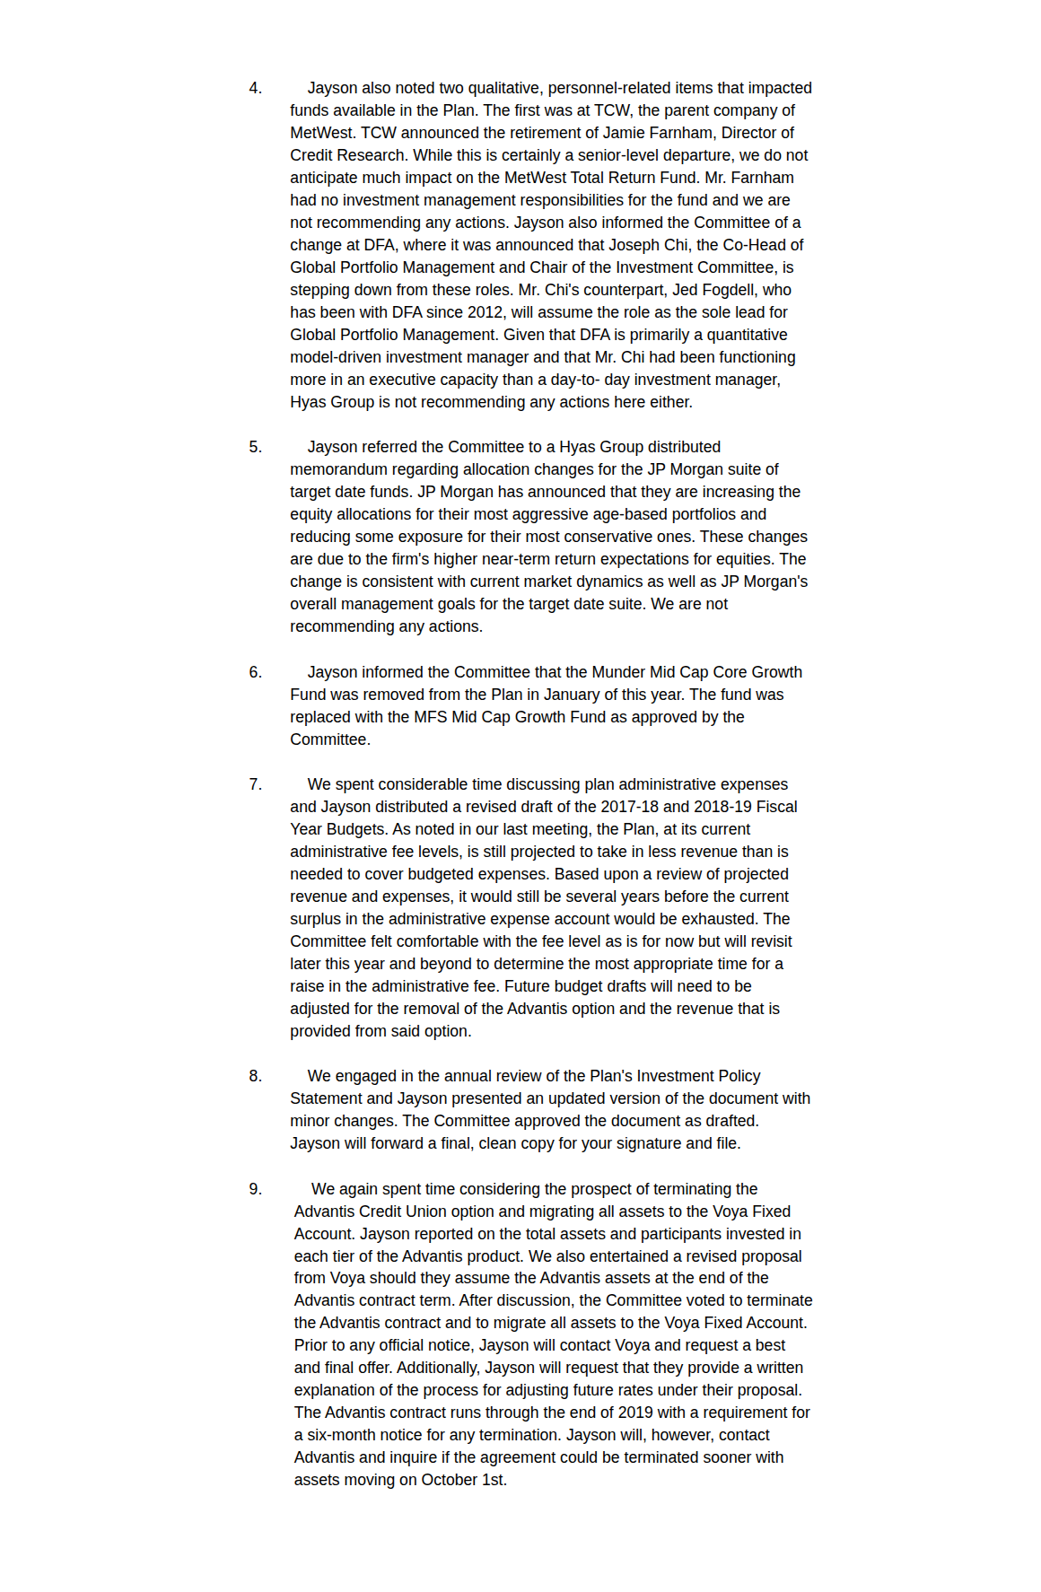4.
Jayson also noted two qualitative, personnel-related items that impacted funds available in the Plan. The first was at TCW, the parent company of MetWest. TCW announced the retirement of Jamie Farnham, Director of Credit Research. While this is certainly a senior-level departure, we do not anticipate much impact on the MetWest Total Return Fund. Mr. Farnham had no investment management responsibilities for the fund and we are not recommending any actions. Jayson also informed the Committee of a change at DFA, where it was announced that Joseph Chi, the Co-Head of Global Portfolio Management and Chair of the Investment Committee, is stepping down from these roles. Mr. Chi's counterpart, Jed Fogdell, who has been with DFA since 2012, will assume the role as the sole lead for Global Portfolio Management. Given that DFA is primarily a quantitative model-driven investment manager and that Mr. Chi had been functioning more in an executive capacity than a day-to- day investment manager, Hyas Group is not recommending any actions here either.
5.
Jayson referred the Committee to a Hyas Group distributed memorandum regarding allocation changes for the JP Morgan suite of target date funds. JP Morgan has announced that they are increasing the equity allocations for their most aggressive age-based portfolios and reducing some exposure for their most conservative ones. These changes are due to the firm's higher near-term return expectations for equities. The change is consistent with current market dynamics as well as JP Morgan's overall management goals for the target date suite. We are not recommending any actions.
6.
Jayson informed the Committee that the Munder Mid Cap Core Growth Fund was removed from the Plan in January of this year. The fund was replaced with the MFS Mid Cap Growth Fund as approved by the Committee.
7.
We spent considerable time discussing plan administrative expenses and Jayson distributed a revised draft of the 2017-18 and 2018-19 Fiscal Year Budgets. As noted in our last meeting, the Plan, at its current administrative fee levels, is still projected to take in less revenue than is needed to cover budgeted expenses. Based upon a review of projected revenue and expenses, it would still be several years before the current surplus in the administrative expense account would be exhausted. The Committee felt comfortable with the fee level as is for now but will revisit later this year and beyond to determine the most appropriate time for a raise in the administrative fee. Future budget drafts will need to be adjusted for the removal of the Advantis option and the revenue that is provided from said option.
8.
We engaged in the annual review of the Plan's Investment Policy Statement and Jayson presented an updated version of the document with minor changes. The Committee approved the document as drafted. Jayson will forward a final, clean copy for your signature and file.
9.
We again spent time considering the prospect of terminating the Advantis Credit Union option and migrating all assets to the Voya Fixed Account. Jayson reported on the total assets and participants invested in each tier of the Advantis product. We also entertained a revised proposal from Voya should they assume the Advantis assets at the end of the Advantis contract term. After discussion, the Committee voted to terminate the Advantis contract and to migrate all assets to the Voya Fixed Account. Prior to any official notice, Jayson will contact Voya and request a best and final offer. Additionally, Jayson will request that they provide a written explanation of the process for adjusting future rates under their proposal. The Advantis contract runs through the end of 2019 with a requirement for a six-month notice for any termination. Jayson will, however, contact Advantis and inquire if the agreement could be terminated sooner with assets moving on October 1st.